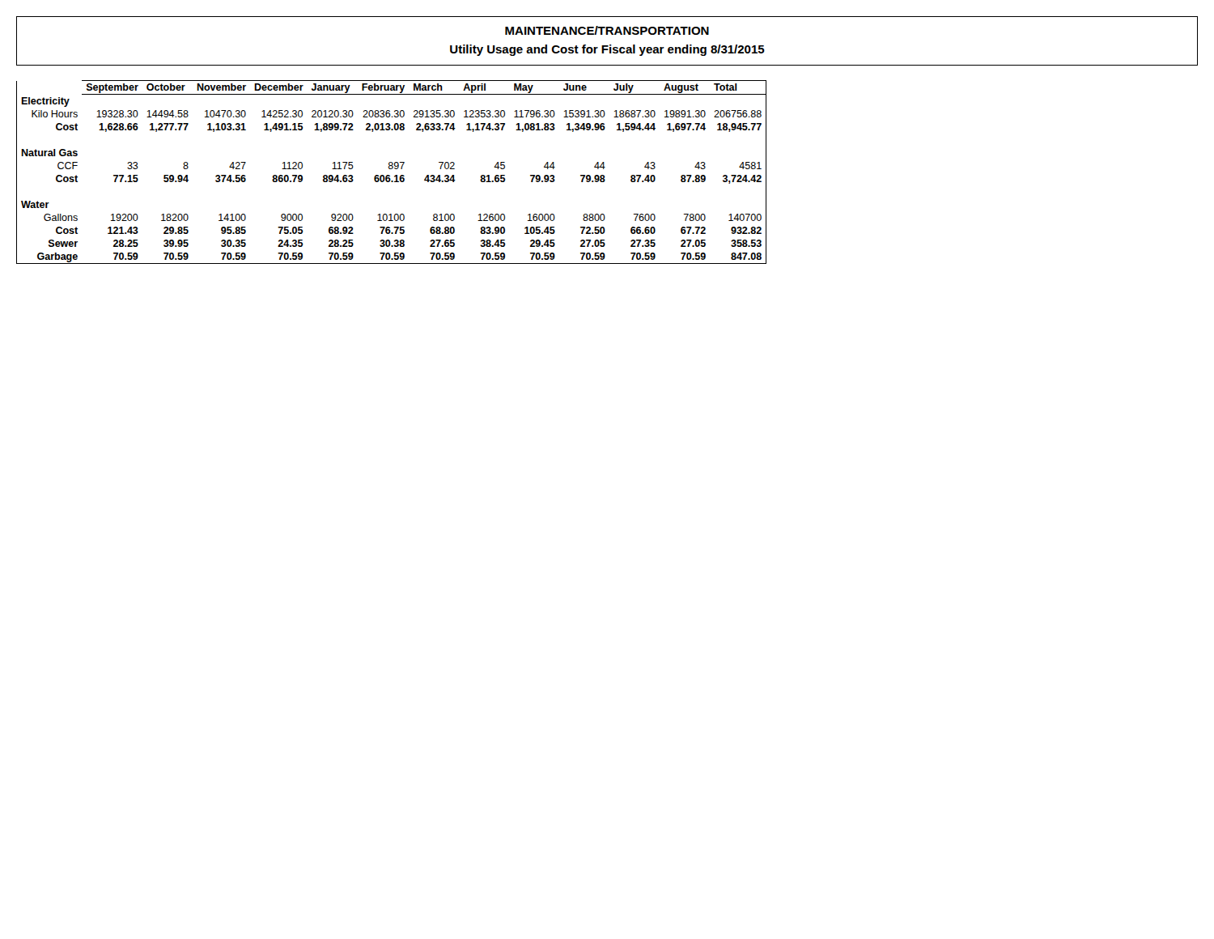MAINTENANCE/TRANSPORTATION
Utility Usage and Cost for Fiscal year ending 8/31/2015
| | September | October | November | December | January | February | March | April | May | June | July | August | Total |
| Electricity | | | | | | | | | | | | | |
| Kilo Hours | 19328.30 | 14494.58 | 10470.30 | 14252.30 | 20120.30 | 20836.30 | 29135.30 | 12353.30 | 11796.30 | 15391.30 | 18687.30 | 19891.30 | 206756.88 |
| Cost | 1,628.66 | 1,277.77 | 1,103.31 | 1,491.15 | 1,899.72 | 2,013.08 | 2,633.74 | 1,174.37 | 1,081.83 | 1,349.96 | 1,594.44 | 1,697.74 | 18,945.77 |
| Natural Gas | | | | | | | | | | | | | |
| CCF | 33 | 8 | 427 | 1120 | 1175 | 897 | 702 | 45 | 44 | 44 | 43 | 43 | 4581 |
| Cost | 77.15 | 59.94 | 374.56 | 860.79 | 894.63 | 606.16 | 434.34 | 81.65 | 79.93 | 79.98 | 87.40 | 87.89 | 3,724.42 |
| Water | | | | | | | | | | | | | |
| Gallons | 19200 | 18200 | 14100 | 9000 | 9200 | 10100 | 8100 | 12600 | 16000 | 8800 | 7600 | 7800 | 140700 |
| Cost | 121.43 | 29.85 | 95.85 | 75.05 | 68.92 | 76.75 | 68.80 | 83.90 | 105.45 | 72.50 | 66.60 | 67.72 | 932.82 |
| Sewer | 28.25 | 39.95 | 30.35 | 24.35 | 28.25 | 30.38 | 27.65 | 38.45 | 29.45 | 27.05 | 27.35 | 27.05 | 358.53 |
| Garbage | 70.59 | 70.59 | 70.59 | 70.59 | 70.59 | 70.59 | 70.59 | 70.59 | 70.59 | 70.59 | 70.59 | 70.59 | 847.08 |